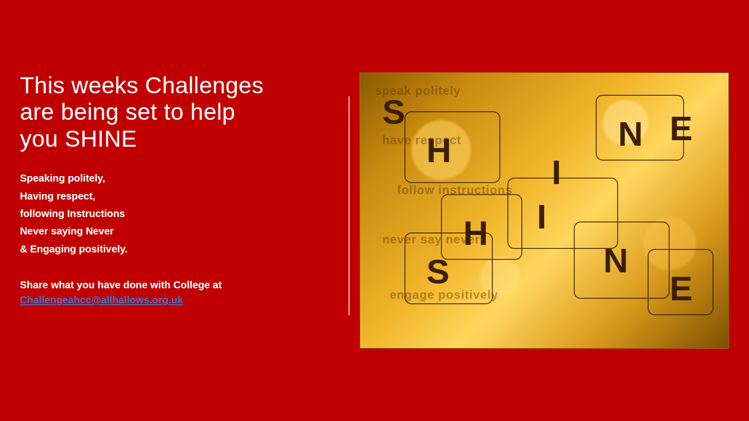This weeks Challenges are being set to help you SHINE
Speaking politely,
Having respect,
following Instructions
Never saying Never
& Engaging positively.
Share what you have done with College at
Challengeahcc@allhallows.org.uk
speak politely have respect follow instructions never say never engage positively
S H I N E H I S N E